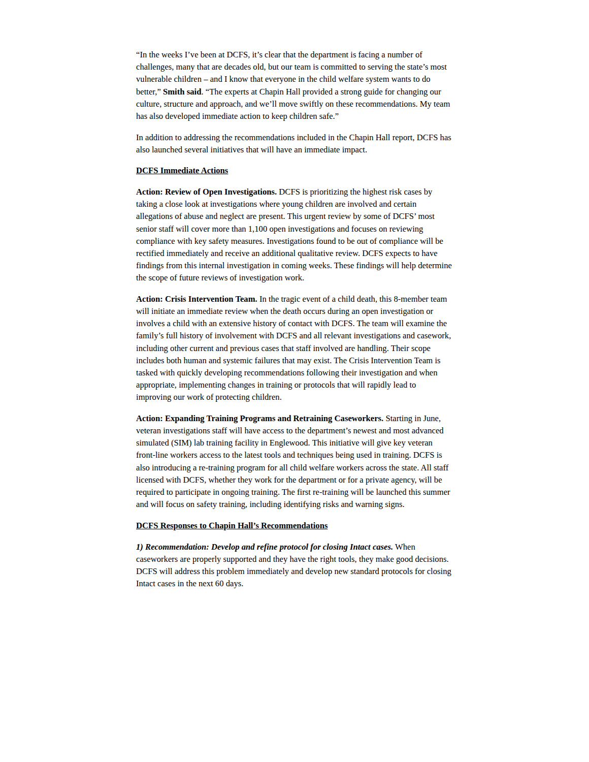“In the weeks I’ve been at DCFS, it’s clear that the department is facing a number of challenges, many that are decades old, but our team is committed to serving the state’s most vulnerable children – and I know that everyone in the child welfare system wants to do better,” Smith said. “The experts at Chapin Hall provided a strong guide for changing our culture, structure and approach, and we’ll move swiftly on these recommendations. My team has also developed immediate action to keep children safe.”
In addition to addressing the recommendations included in the Chapin Hall report, DCFS has also launched several initiatives that will have an immediate impact.
DCFS Immediate Actions
Action: Review of Open Investigations. DCFS is prioritizing the highest risk cases by taking a close look at investigations where young children are involved and certain allegations of abuse and neglect are present. This urgent review by some of DCFS’ most senior staff will cover more than 1,100 open investigations and focuses on reviewing compliance with key safety measures. Investigations found to be out of compliance will be rectified immediately and receive an additional qualitative review. DCFS expects to have findings from this internal investigation in coming weeks. These findings will help determine the scope of future reviews of investigation work.
Action: Crisis Intervention Team. In the tragic event of a child death, this 8-member team will initiate an immediate review when the death occurs during an open investigation or involves a child with an extensive history of contact with DCFS. The team will examine the family’s full history of involvement with DCFS and all relevant investigations and casework, including other current and previous cases that staff involved are handling. Their scope includes both human and systemic failures that may exist. The Crisis Intervention Team is tasked with quickly developing recommendations following their investigation and when appropriate, implementing changes in training or protocols that will rapidly lead to improving our work of protecting children.
Action: Expanding Training Programs and Retraining Caseworkers. Starting in June, veteran investigations staff will have access to the department’s newest and most advanced simulated (SIM) lab training facility in Englewood. This initiative will give key veteran front-line workers access to the latest tools and techniques being used in training. DCFS is also introducing a re-training program for all child welfare workers across the state. All staff licensed with DCFS, whether they work for the department or for a private agency, will be required to participate in ongoing training. The first re-training will be launched this summer and will focus on safety training, including identifying risks and warning signs.
DCFS Responses to Chapin Hall’s Recommendations
1) Recommendation: Develop and refine protocol for closing Intact cases. When caseworkers are properly supported and they have the right tools, they make good decisions. DCFS will address this problem immediately and develop new standard protocols for closing Intact cases in the next 60 days.